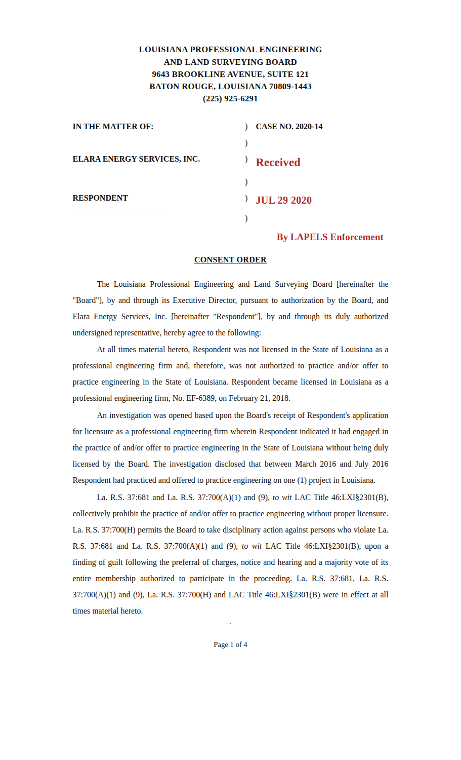LOUISIANA PROFESSIONAL ENGINEERING
AND LAND SURVEYING BOARD
9643 BROOKLINE AVENUE, SUITE 121
BATON ROUGE, LOUISIANA 70809-1443
(225) 925-6291
| IN THE MATTER OF: | ) | CASE NO. 2020-14 |
| | ) | |
| ELARA ENERGY SERVICES, INC. | ) | Received |
| | ) | |
| RESPONDENT | ) | JUL 29 2020 |
| | ) | |
By LAPELS Enforcement
CONSENT ORDER
The Louisiana Professional Engineering and Land Surveying Board [hereinafter the "Board"], by and through its Executive Director, pursuant to authorization by the Board, and Elara Energy Services, Inc. [hereinafter "Respondent"], by and through its duly authorized undersigned representative, hereby agree to the following:
At all times material hereto, Respondent was not licensed in the State of Louisiana as a professional engineering firm and, therefore, was not authorized to practice and/or offer to practice engineering in the State of Louisiana. Respondent became licensed in Louisiana as a professional engineering firm, No. EF-6389, on February 21, 2018.
An investigation was opened based upon the Board's receipt of Respondent's application for licensure as a professional engineering firm wherein Respondent indicated it had engaged in the practice of and/or offer to practice engineering in the State of Louisiana without being duly licensed by the Board. The investigation disclosed that between March 2016 and July 2016 Respondent had practiced and offered to practice engineering on one (1) project in Louisiana.
La. R.S. 37:681 and La. R.S. 37:700(A)(1) and (9), to wit LAC Title 46:LXI§2301(B), collectively prohibit the practice of and/or offer to practice engineering without proper licensure. La. R.S. 37:700(H) permits the Board to take disciplinary action against persons who violate La. R.S. 37:681 and La. R.S. 37:700(A)(1) and (9), to wit LAC Title 46:LXI§2301(B), upon a finding of guilt following the preferral of charges, notice and hearing and a majority vote of its entire membership authorized to participate in the proceeding. La. R.S. 37:681, La. R.S. 37:700(A)(1) and (9), La. R.S. 37:700(H) and LAC Title 46:LXI§2301(B) were in effect at all times material hereto.
.
Page 1 of 4